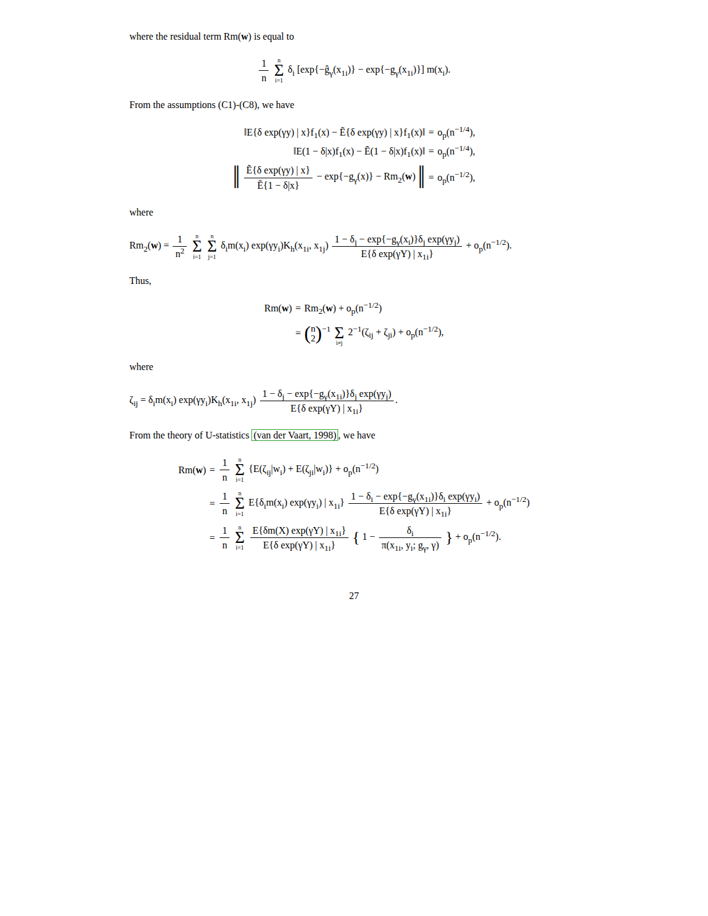where the residual term Rm(w) is equal to
1 n nΣi=1 δi [exp{−ĝγ(x1i)} − exp{−gγ(x1i)}] m(xi).
From the assumptions (C1)-(C8), we have
‖E{δ exp(γy) | x}f1(x) − Ẽ{δ exp(γy) | x}f1(x)‖
=
op(n−1/4),
‖E(1 − δ|x)f1(x) − Ẽ(1 − δ|x)f1(x)‖
=
op(n−1/4),
‖ Ẽ{δ exp(γy) | x}Ẽ{1 − δ|x} − exp{−gγ(x)} − Rm2(w) ‖
=
op(n−1/2),
where
Rm2(w) = 1 n2 nΣi=1 nΣj=1 δim(xi) exp(γyi)Kh(x1i, x1j) 1 − δj − exp{−gγ(xi)}δj exp(γyj) E{δ exp(γY) | x1i} + op(n−1/2).
Thus,
Rm(w)
=
Rm2(w) + op(n−1/2)
=
(n 2)−1 Σi≠j 2−1(ζij + ζji) + op(n−1/2),
where
ζij = δim(xi) exp(γyi)Kh(x1i, x1j) 1 − δj − exp{−gγ(x1i)}δj exp(γyj) E{δ exp(γY) | x1i}.
From the theory of U-statistics (van der Vaart, 1998), we have
Rm(w)
=
1 n nΣi=1 {E(ζij|wi) + E(ζji|wi)} + op(n−1/2)
=
1 n nΣi=1 E{δim(xi) exp(γyi) | x1i} 1 − δi − exp{−gγ(x1i)}δi exp(γyi) E{δ exp(γY) | x1i} + op(n−1/2)
=
1 n nΣi=1 E{δm(X) exp(γY) | x1i}E{δ exp(γY) | x1i} { 1 − δi π(x1i, yi; gγ, γ) } + op(n−1/2).
27